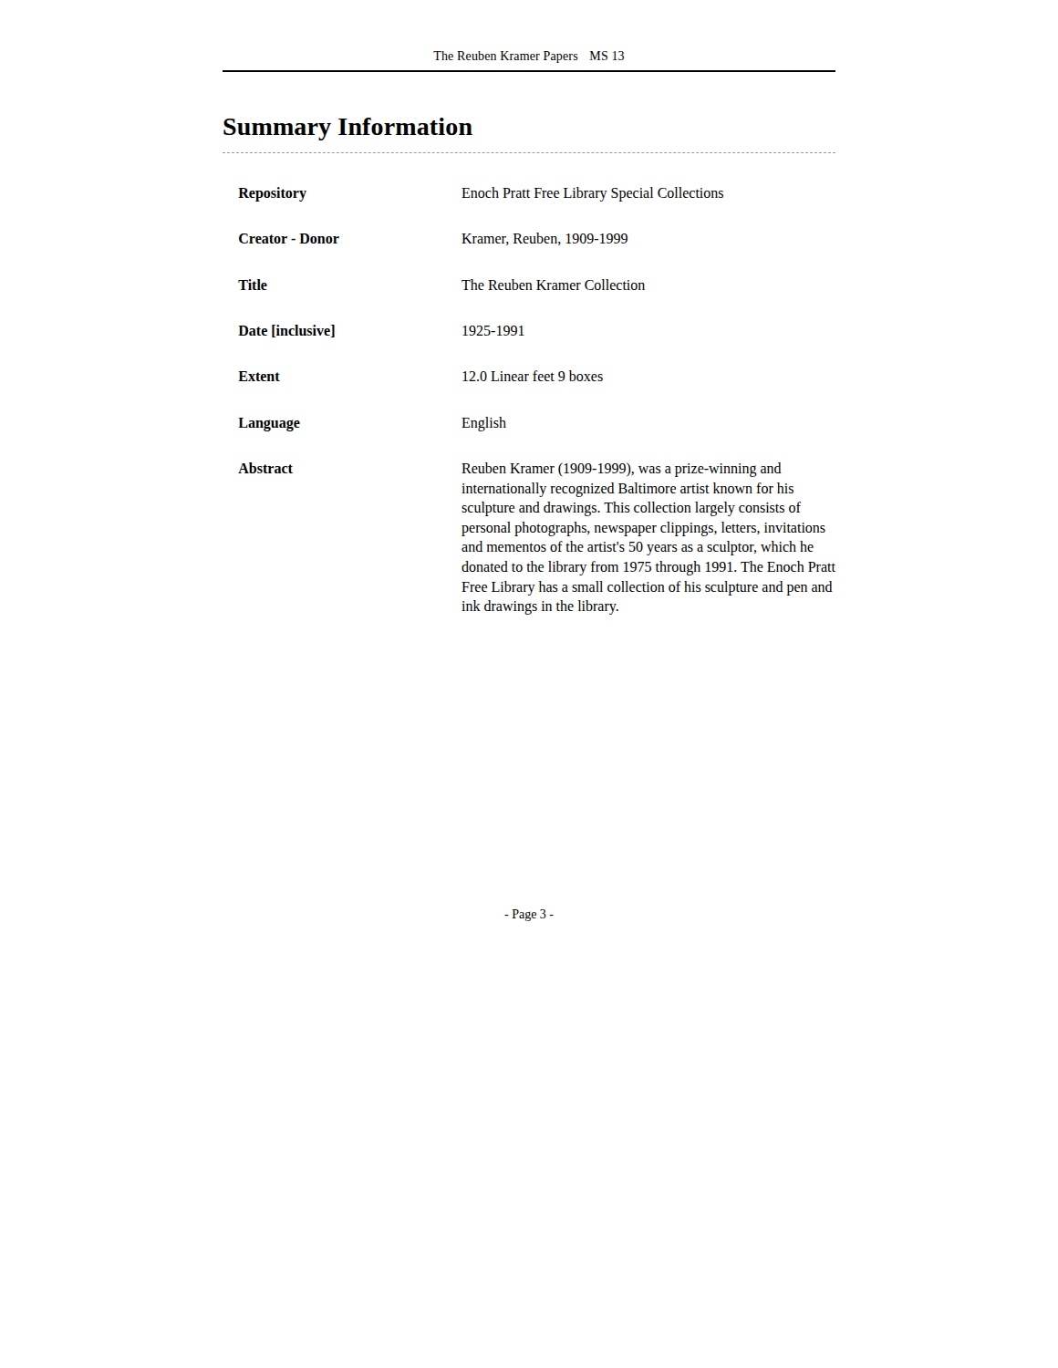The Reuben Kramer Papers MS 13
Summary Information
| Repository | Enoch Pratt Free Library Special Collections |
| Creator - Donor | Kramer, Reuben, 1909-1999 |
| Title | The Reuben Kramer Collection |
| Date [inclusive] | 1925-1991 |
| Extent | 12.0 Linear feet 9 boxes |
| Language | English |
| Abstract | Reuben Kramer (1909-1999), was a prize-winning and internationally recognized Baltimore artist known for his sculpture and drawings. This collection largely consists of personal photographs, newspaper clippings, letters, invitations and mementos of the artist's 50 years as a sculptor, which he donated to the library from 1975 through 1991. The Enoch Pratt Free Library has a small collection of his sculpture and pen and ink drawings in the library. |
- Page 3 -